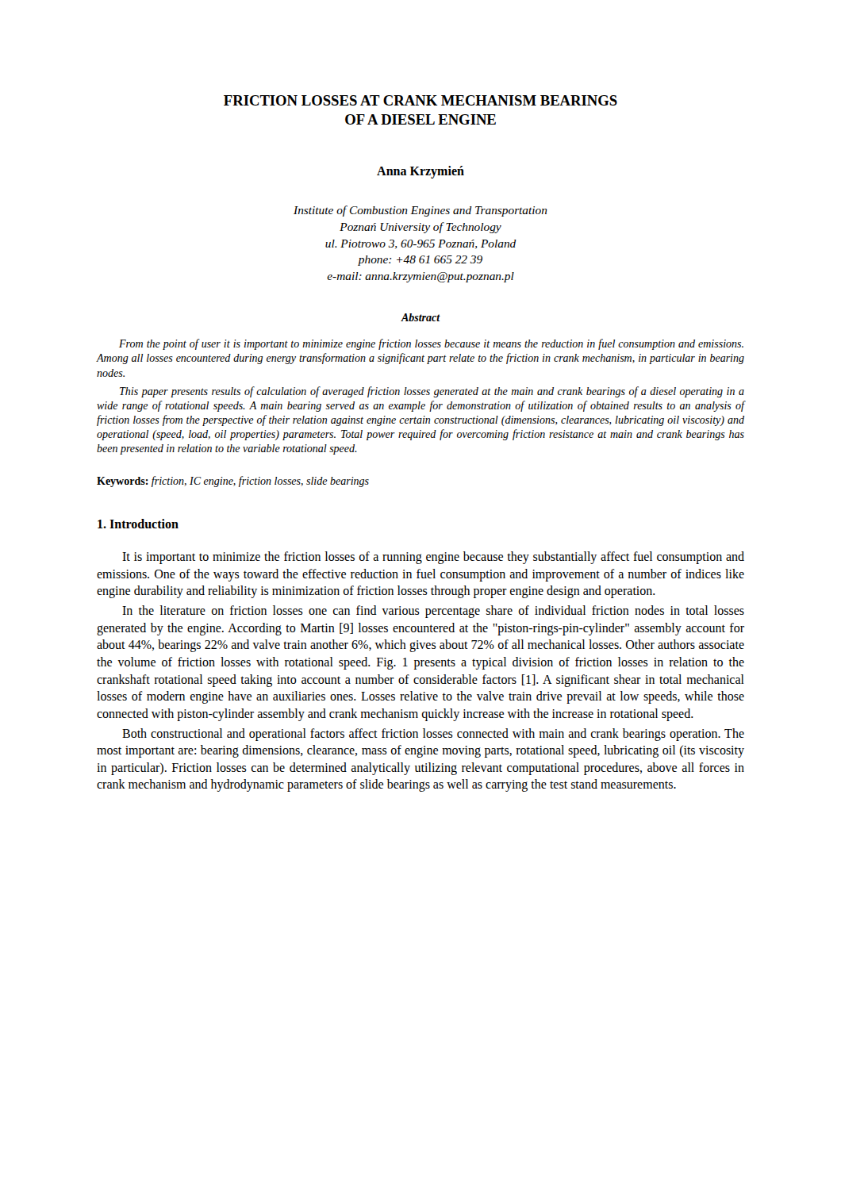Friction Losses at Crank Mechanism Bearings
of a Diesel Engine
Anna Krzymień
Institute of Combustion Engines and Transportation
Poznań University of Technology
ul. Piotrowo 3, 60-965 Poznań, Poland
phone: +48 61 665 22 39
e-mail: anna.krzymien@put.poznan.pl
Abstract
From the point of user it is important to minimize engine friction losses because it means the reduction in fuel consumption and emissions. Among all losses encountered during energy transformation a significant part relate to the friction in crank mechanism, in particular in bearing nodes.
This paper presents results of calculation of averaged friction losses generated at the main and crank bearings of a diesel operating in a wide range of rotational speeds. A main bearing served as an example for demonstration of utilization of obtained results to an analysis of friction losses from the perspective of their relation against engine certain constructional (dimensions, clearances, lubricating oil viscosity) and operational (speed, load, oil properties) parameters. Total power required for overcoming friction resistance at main and crank bearings has been presented in relation to the variable rotational speed.
Keywords: friction, IC engine, friction losses, slide bearings
1. Introduction
It is important to minimize the friction losses of a running engine because they substantially affect fuel consumption and emissions. One of the ways toward the effective reduction in fuel consumption and improvement of a number of indices like engine durability and reliability is minimization of friction losses through proper engine design and operation.
In the literature on friction losses one can find various percentage share of individual friction nodes in total losses generated by the engine. According to Martin [9] losses encountered at the "piston-rings-pin-cylinder" assembly account for about 44%, bearings 22% and valve train another 6%, which gives about 72% of all mechanical losses. Other authors associate the volume of friction losses with rotational speed. Fig. 1 presents a typical division of friction losses in relation to the crankshaft rotational speed taking into account a number of considerable factors [1]. A significant shear in total mechanical losses of modern engine have an auxiliaries ones. Losses relative to the valve train drive prevail at low speeds, while those connected with piston-cylinder assembly and crank mechanism quickly increase with the increase in rotational speed.
Both constructional and operational factors affect friction losses connected with main and crank bearings operation. The most important are: bearing dimensions, clearance, mass of engine moving parts, rotational speed, lubricating oil (its viscosity in particular). Friction losses can be determined analytically utilizing relevant computational procedures, above all forces in crank mechanism and hydrodynamic parameters of slide bearings as well as carrying the test stand measurements.